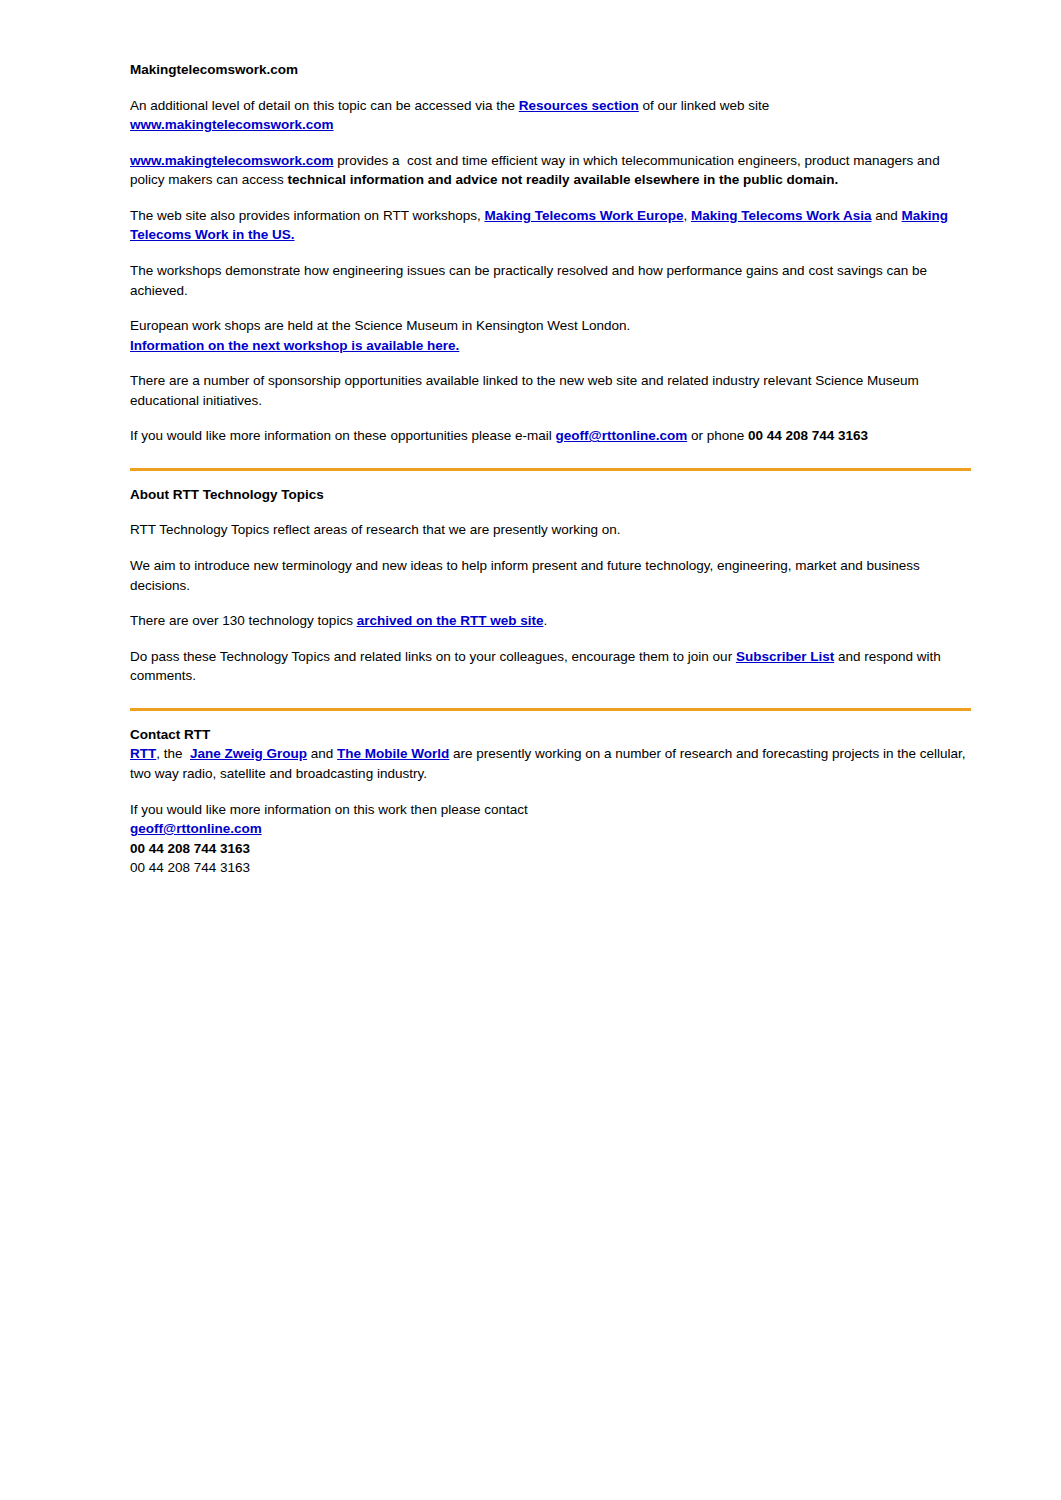Makingtelecomswork.com
An additional level of detail on this topic can be accessed via the Resources section of our linked web site www.makingtelecomswork.com
www.makingtelecomswork.com provides a cost and time efficient way in which telecommunication engineers, product managers and policy makers can access technical information and advice not readily available elsewhere in the public domain.
The web site also provides information on RTT workshops, Making Telecoms Work Europe, Making Telecoms Work Asia and Making Telecoms Work in the US.
The workshops demonstrate how engineering issues can be practically resolved and how performance gains and cost savings can be achieved.
European work shops are held at the Science Museum in Kensington West London.
Information on the next workshop is available here.
There are a number of sponsorship opportunities available linked to the new web site and related industry relevant Science Museum educational initiatives.
If you would like more information on these opportunities please e-mail geoff@rttonline.com or phone 00 44 208 744 3163
About RTT Technology Topics
RTT Technology Topics reflect areas of research that we are presently working on.
We aim to introduce new terminology and new ideas to help inform present and future technology, engineering, market and business decisions.
There are over 130 technology topics archived on the RTT web site.
Do pass these Technology Topics and related links on to your colleagues, encourage them to join our Subscriber List and respond with comments.
Contact RTT
RTT, the Jane Zweig Group and The Mobile World are presently working on a number of research and forecasting projects in the cellular, two way radio, satellite and broadcasting industry.
If you would like more information on this work then please contact
geoff@rttonline.com
00 44 208 744 3163
00 44 208 744 3163